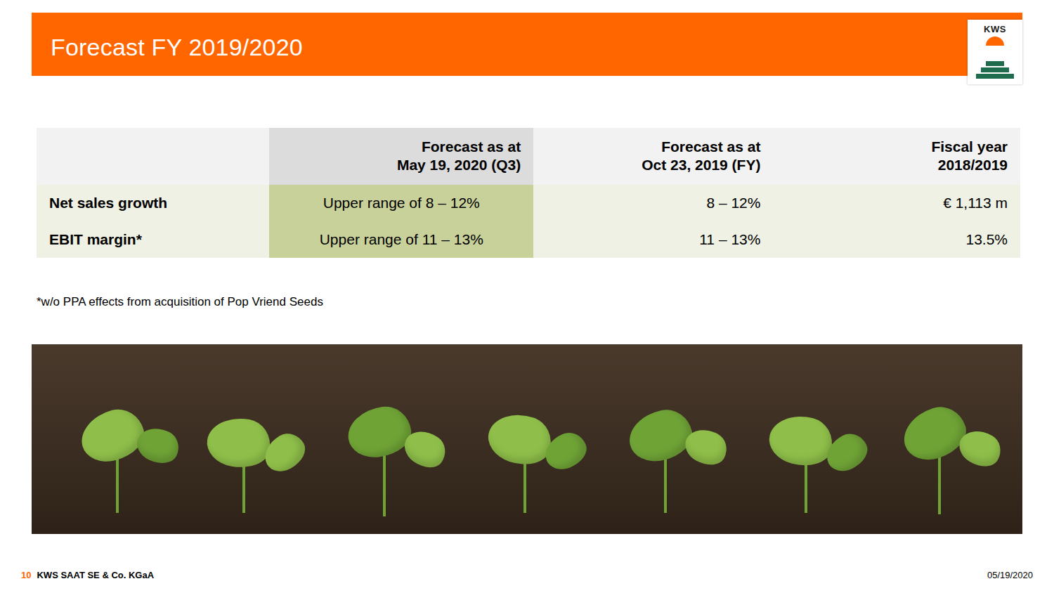Forecast FY 2019/2020
KWS
| | Forecast as at May 19, 2020 (Q3) | Forecast as at Oct 23, 2019 (FY) | Fiscal year 2018/2019 |
| --- | --- | --- | --- |
| Net sales growth | Upper range of 8 – 12% | 8 – 12% | € 1,113 m |
| EBIT margin* | Upper range of 11 – 13% | 11 – 13% | 13.5% |
*w/o PPA effects from acquisition of Pop Vriend Seeds
10 KWS SAAT SE & Co. KGaA
05/19/2020